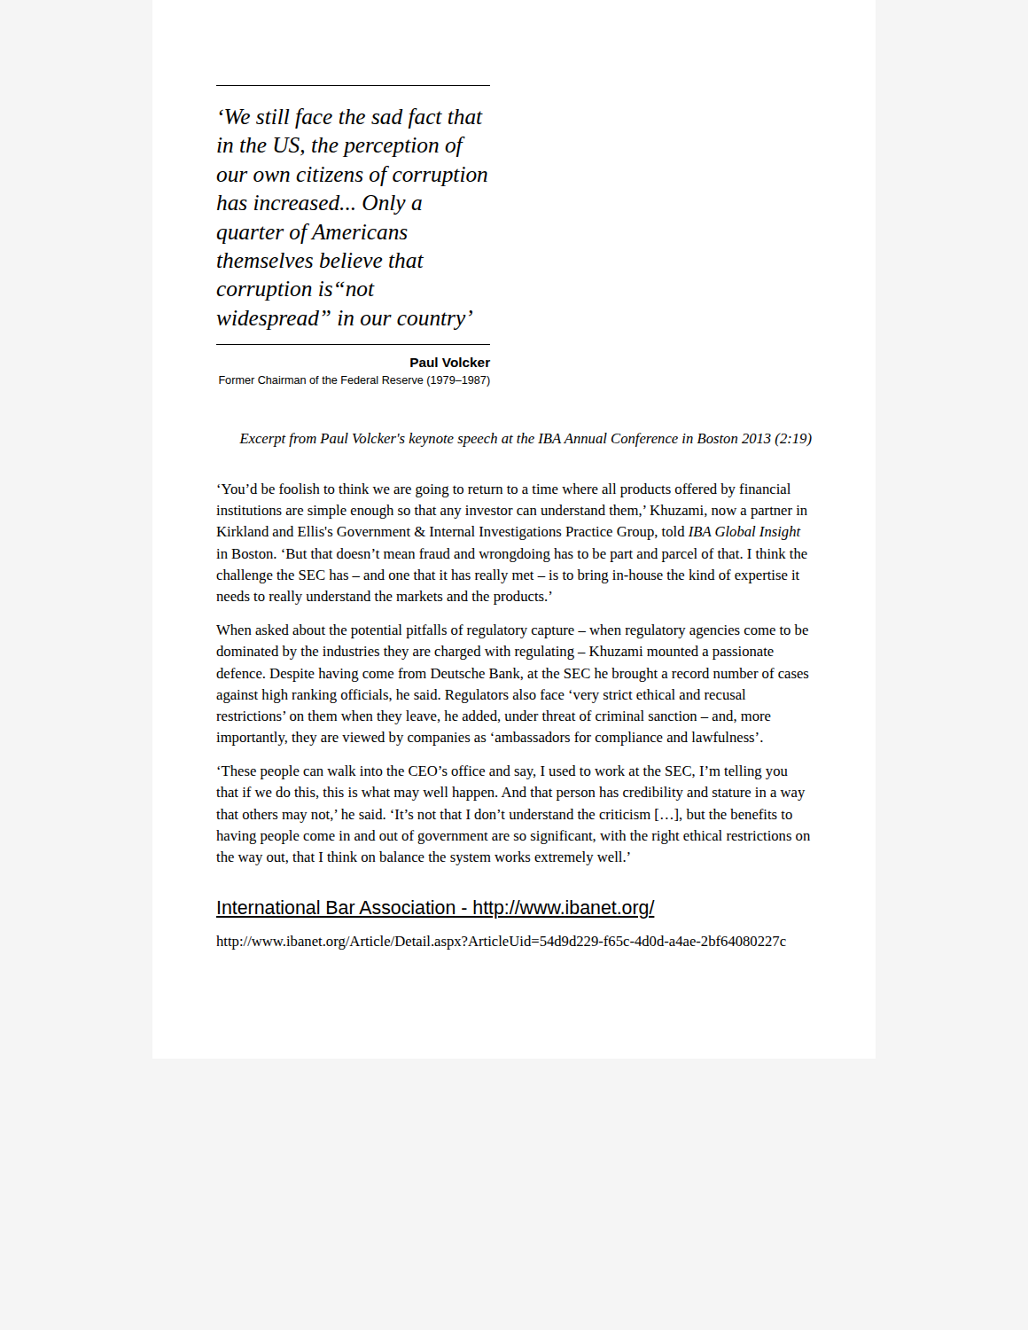‘We still face the sad fact that in the US, the perception of our own citizens of corruption has increased... Only a quarter of Americans themselves believe that corruption is“not widespread” in our country’
Paul Volcker Former Chairman of the Federal Reserve (1979–1987)
Excerpt from Paul Volcker's keynote speech at the IBA Annual Conference in Boston 2013 (2:19)
‘You’d be foolish to think we are going to return to a time where all products offered by financial institutions are simple enough so that any investor can understand them,’ Khuzami, now a partner in Kirkland and Ellis's Government & Internal Investigations Practice Group, told IBA Global Insight in Boston. ‘But that doesn’t mean fraud and wrongdoing has to be part and parcel of that. I think the challenge the SEC has – and one that it has really met – is to bring in-house the kind of expertise it needs to really understand the markets and the products.’
When asked about the potential pitfalls of regulatory capture – when regulatory agencies come to be dominated by the industries they are charged with regulating – Khuzami mounted a passionate defence. Despite having come from Deutsche Bank, at the SEC he brought a record number of cases against high ranking officials, he said. Regulators also face ‘very strict ethical and recusal restrictions’ on them when they leave, he added, under threat of criminal sanction – and, more importantly, they are viewed by companies as ‘ambassadors for compliance and lawfulness’.
‘These people can walk into the CEO’s office and say, I used to work at the SEC, I’m telling you that if we do this, this is what may well happen. And that person has credibility and stature in a way that others may not,’ he said. ‘It’s not that I don’t understand the criticism […], but the benefits to having people come in and out of government are so significant, with the right ethical restrictions on the way out, that I think on balance the system works extremely well.’
International Bar Association - http://www.ibanet.org/
http://www.ibanet.org/Article/Detail.aspx?ArticleUid=54d9d229-f65c-4d0d-a4ae-2bf64080227c